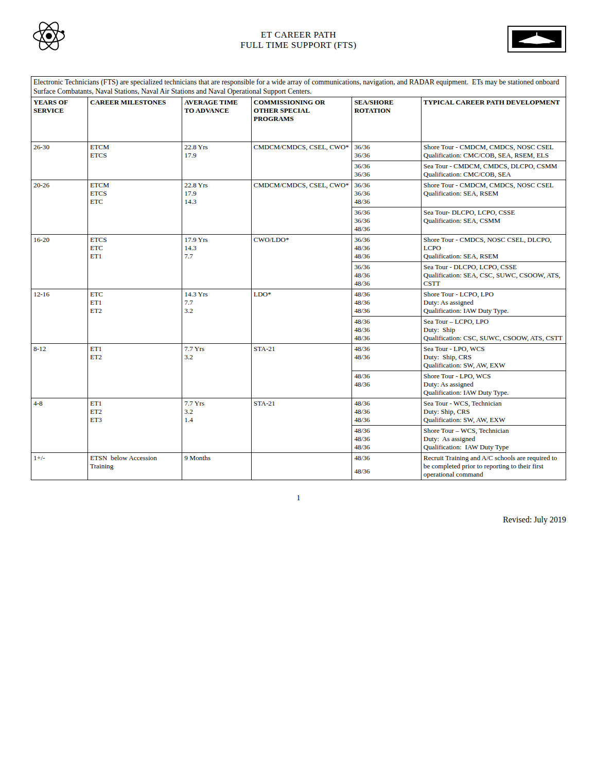ET CAREER PATH
FULL TIME SUPPORT (FTS)
| Electronic Technicians (FTS) are specialized technicians that are responsible for a wide array of communications, navigation, and RADAR equipment. ETs may be stationed onboard Surface Combatants, Naval Stations, Naval Air Stations and Naval Operational Support Centers. |
| YEARS OF SERVICE | CAREER MILESTONES | AVERAGE TIME TO ADVANCE | COMMISSIONING OR OTHER SPECIAL PROGRAMS | SEA/SHORE ROTATION | TYPICAL CAREER PATH DEVELOPMENT |
| 26-30 | ETCM ETCS | 22.8 Yrs 17.9 | CMDCM/CMDCS, CSEL, CWO* | 36/36 36/36 | Shore Tour - CMDCM, CMDCS, NOSC CSEL Qualification: CMC/COB, SEA, RSEM, ELS |
| 36/36 36/36 | Sea Tour - CMDCM, CMDCS, DLCPO, CSMM Qualification: CMC/COB, SEA |
| 20-26 | ETCM ETCS ETC | 22.8 Yrs 17.9 14.3 | CMDCM/CMDCS, CSEL, CWO* | 36/36 36/36 48/36 | Shore Tour - CMDCM, CMDCS, NOSC CSEL Qualification: SEA, RSEM |
| 36/36 36/36 48/36 | Sea Tour- DLCPO, LCPO, CSSE Qualification: SEA, CSMM |
| 16-20 | ETCS ETC ET1 | 17.9 Yrs 14.3 7.7 | CWO/LDO* | 36/36 48/36 48/36 | Shore Tour - CMDCS, NOSC CSEL, DLCPO, LCPO Qualification: SEA, RSEM |
| 36/36 48/36 48/36 | Sea Tour - DLCPO, LCPO, CSSE Qualification: SEA, CSC, SUWC, CSOOW, ATS, CSTT |
| 12-16 | ETC ET1 ET2 | 14.3 Yrs 7.7 3.2 | LDO* | 48/36 48/36 48/36 | Shore Tour - LCPO, LPO Duty: As assigned Qualification: IAW Duty Type. |
| 48/36 48/36 48/36 | Sea Tour – LCPO, LPO Duty: Ship Qualification: CSC, SUWC, CSOOW, ATS, CSTT |
| 8-12 | ET1 ET2 | 7.7 Yrs 3.2 | STA-21 | 48/36 48/36 | Sea Tour - LPO, WCS Duty: Ship, CRS Qualification: SW, AW, EXW |
| 48/36 48/36 | Shore Tour - LPO, WCS Duty: As assigned Qualification: IAW Duty Type. |
| 4-8 | ET1 ET2 ET3 | 7.7 Yrs 3.2 1.4 | STA-21 | 48/36 48/36 48/36 | Sea Tour - WCS, Technician Duty: Ship, CRS Qualification: SW, AW, EXW |
| 48/36 48/36 48/36 | Shore Tour – WCS, Technician Duty: As assigned Qualification: IAW Duty Type |
| 1+/- | ETSN below Accession Training | 9 Months | | 48/36 | Recruit Training and A/C schools are required to be completed prior to reporting to their first operational command |
| 48/36 |
1
Revised: July 2019